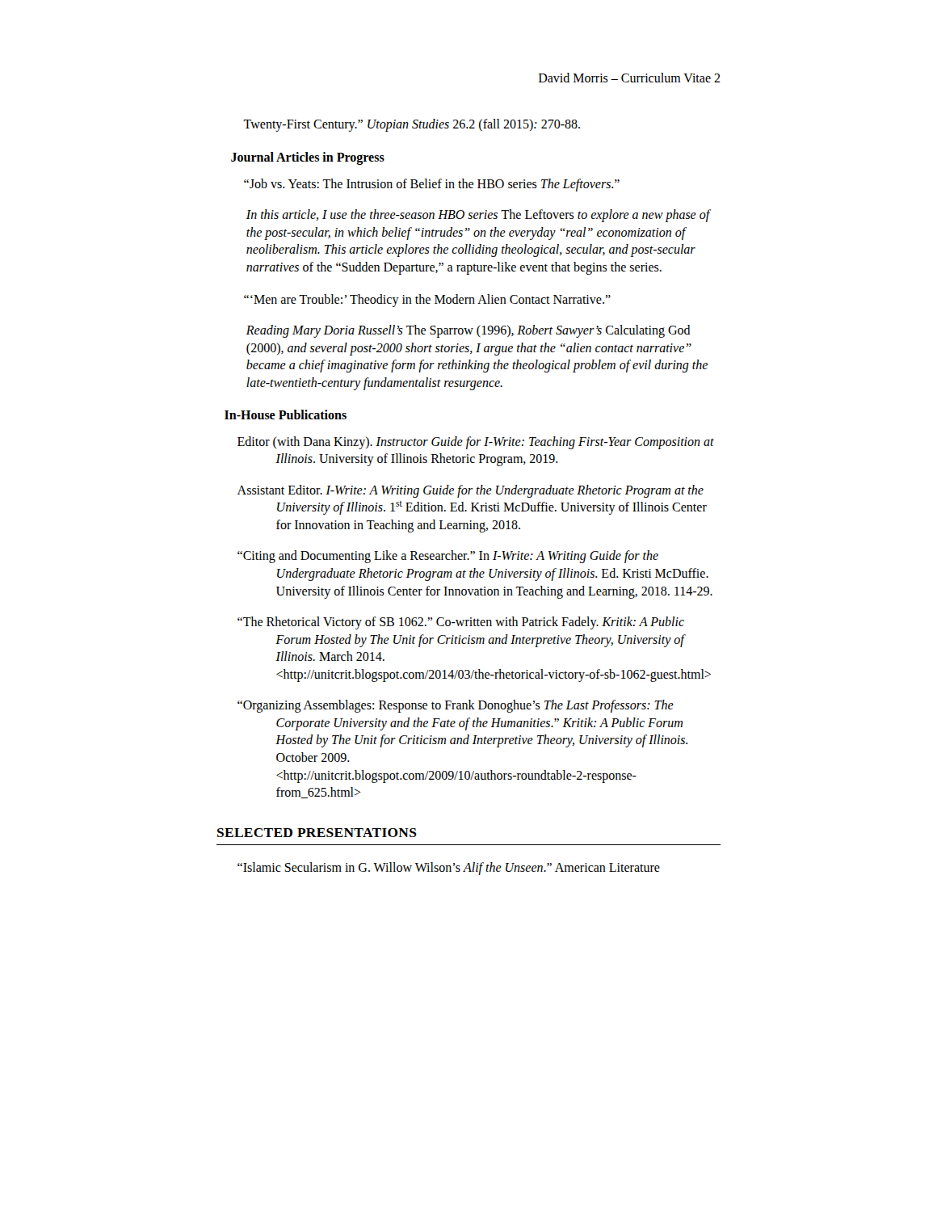David Morris – Curriculum Vitae 2
Twenty-First Century.” Utopian Studies 26.2 (fall 2015): 270-88.
Journal Articles in Progress
“Job vs. Yeats: The Intrusion of Belief in the HBO series The Leftovers.”
In this article, I use the three-season HBO series The Leftovers to explore a new phase of the post-secular, in which belief “intrudes” on the everyday “real” economization of neoliberalism. This article explores the colliding theological, secular, and post-secular narratives of the “Sudden Departure,” a rapture-like event that begins the series.
“‘Men are Trouble:’ Theodicy in the Modern Alien Contact Narrative.”
Reading Mary Doria Russell’s The Sparrow (1996), Robert Sawyer’s Calculating God (2000), and several post-2000 short stories, I argue that the “alien contact narrative” became a chief imaginative form for rethinking the theological problem of evil during the late-twentieth-century fundamentalist resurgence.
In-House Publications
Editor (with Dana Kinzy). Instructor Guide for I-Write: Teaching First-Year Composition at Illinois. University of Illinois Rhetoric Program, 2019.
Assistant Editor. I-Write: A Writing Guide for the Undergraduate Rhetoric Program at the University of Illinois. 1st Edition. Ed. Kristi McDuffie. University of Illinois Center for Innovation in Teaching and Learning, 2018.
“Citing and Documenting Like a Researcher.” In I-Write: A Writing Guide for the Undergraduate Rhetoric Program at the University of Illinois. Ed. Kristi McDuffie. University of Illinois Center for Innovation in Teaching and Learning, 2018. 114-29.
“The Rhetorical Victory of SB 1062.” Co-written with Patrick Fadely. Kritik: A Public Forum Hosted by The Unit for Criticism and Interpretive Theory, University of Illinois. March 2014.
<http://unitcrit.blogspot.com/2014/03/the-rhetorical-victory-of-sb-1062-guest.html>
“Organizing Assemblages: Response to Frank Donoghue’s The Last Professors: The Corporate University and the Fate of the Humanities.” Kritik: A Public Forum Hosted by The Unit for Criticism and Interpretive Theory, University of Illinois. October 2009.
<http://unitcrit.blogspot.com/2009/10/authors-roundtable-2-response-from_625.html>
Selected Presentations
“Islamic Secularism in G. Willow Wilson’s Alif the Unseen.” American Literature